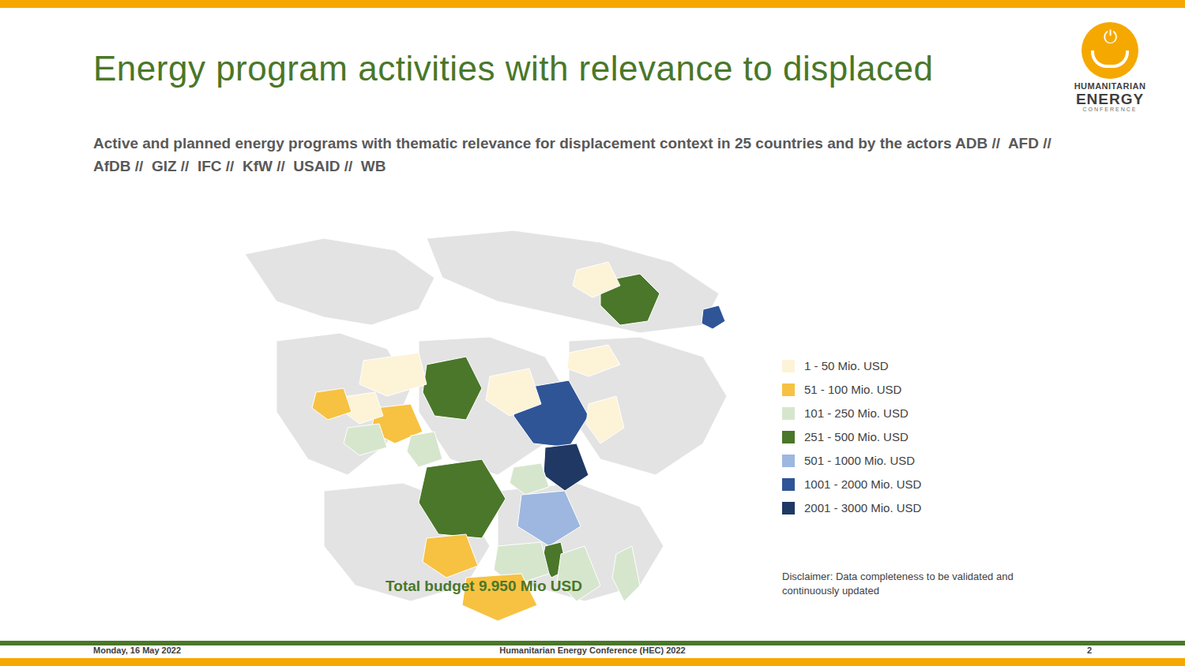HUMANITARIAN
ENERGY
CONFERENCE
Energy program activities with relevance to displaced
Active and planned energy programs with thematic relevance for displacement context in 25 countries and by the actors ADB // AFD // AfDB // GIZ // IFC // KfW // USAID // WB
Total budget 9.950 Mio USD
1 - 50 Mio. USD
51 - 100 Mio. USD
101 - 250 Mio. USD
251 - 500 Mio. USD
501 - 1000 Mio. USD
1001 - 2000 Mio. USD
2001 - 3000 Mio. USD
Disclaimer: Data completeness to be validated and continuously updated
Monday, 16 May 2022
Humanitarian Energy Conference (HEC) 2022
2